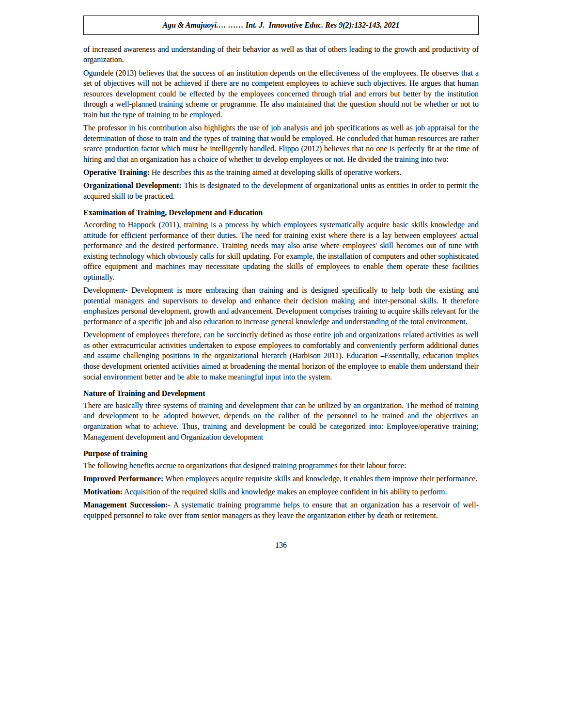Agu & Amajuoyi.… …… Int. J. Innovative Educ. Res 9(2):132-143, 2021
of increased awareness and understanding of their behavior as well as that of others leading to the growth and productivity of organization.
Ogundele (2013) believes that the success of an institution depends on the effectiveness of the employees. He observes that a set of objectives will not be achieved if there are no competent employees to achieve such objectives. He argues that human resources development could be effected by the employees concerned through trial and errors but better by the institution through a well-planned training scheme or programme. He also maintained that the question should not be whether or not to train but the type of training to be employed.
The professor in his contribution also highlights the use of job analysis and job specifications as well as job appraisal for the determination of those to train and the types of training that would be employed. He concluded that human resources are rather scarce production factor which must be intelligently handled. Flippo (2012) believes that no one is perfectly fit at the time of hiring and that an organization has a choice of whether to develop employees or not. He divided the training into two:
Operative Training: He describes this as the training aimed at developing skills of operative workers.
Organizational Development: This is designated to the development of organizational units as entities in order to permit the acquired skill to be practiced.
Examination of Training, Development and Education
According to Happock (2011), training is a process by which employees systematically acquire basic skills knowledge and attitude for efficient performance of their duties. The need for training exist where there is a lay between employees' actual performance and the desired performance. Training needs may also arise where employees' skill becomes out of tune with existing technology which obviously calls for skill updating. For example, the installation of computers and other sophisticated office equipment and machines may necessitate updating the skills of employees to enable them operate these facilities optimally.
Development- Development is more embracing than training and is designed specifically to help both the existing and potential managers and supervisors to develop and enhance their decision making and inter-personal skills. It therefore emphasizes personal development, growth and advancement. Development comprises training to acquire skills relevant for the performance of a specific job and also education to increase general knowledge and understanding of the total environment.
Development of employees therefore, can be succinctly defined as those entire job and organizations related activities as well as other extracurricular activities undertaken to expose employees to comfortably and conveniently perform additional duties and assume challenging positions in the organizational hierarch (Harbison 2011). Education –Essentially, education implies those development oriented activities aimed at broadening the mental horizon of the employee to enable them understand their social environment better and be able to make meaningful input into the system.
Nature of Training and Development
There are basically three systems of training and development that can be utilized by an organization. The method of training and development to be adopted however, depends on the caliber of the personnel to be trained and the objectives an organization what to achieve. Thus, training and development be could be categorized into: Employee/operative training; Management development and Organization development
Purpose of training
The following benefits accrue to organizations that designed training programmes for their labour force:
Improved Performance: When employees acquire requisite skills and knowledge, it enables them improve their performance.
Motivation: Acquisition of the required skills and knowledge makes an employee confident in his ability to perform.
Management Succession:- A systematic training programme helps to ensure that an organization has a reservoir of well-equipped personnel to take over from senior managers as they leave the organization either by death or retirement.
136